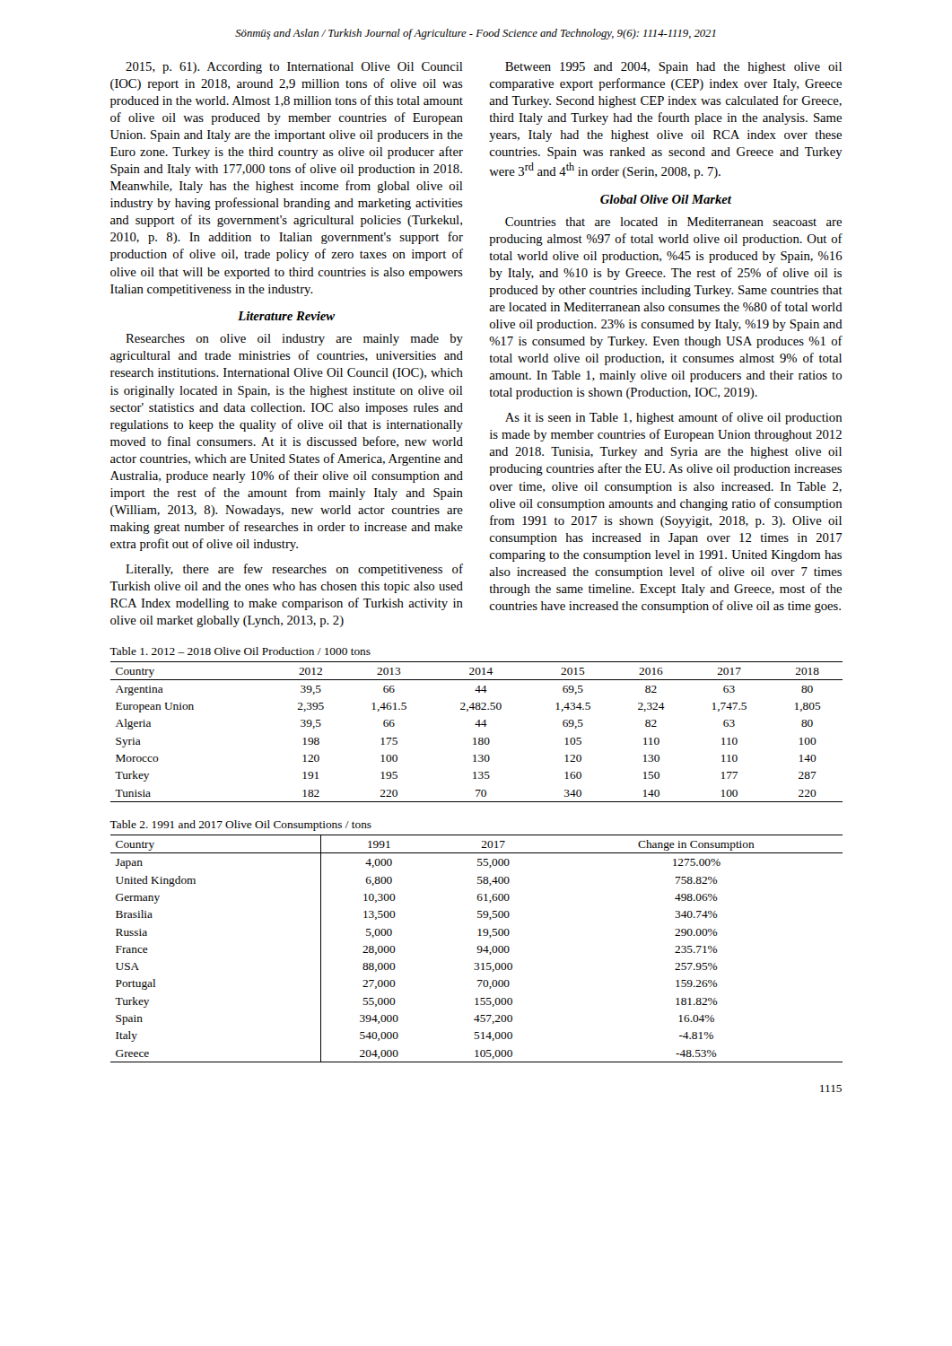Sönmüş and Aslan / Turkish Journal of Agriculture - Food Science and Technology, 9(6): 1114-1119, 2021
2015, p. 61). According to International Olive Oil Council (IOC) report in 2018, around 2,9 million tons of olive oil was produced in the world. Almost 1,8 million tons of this total amount of olive oil was produced by member countries of European Union. Spain and Italy are the important olive oil producers in the Euro zone. Turkey is the third country as olive oil producer after Spain and Italy with 177,000 tons of olive oil production in 2018. Meanwhile, Italy has the highest income from global olive oil industry by having professional branding and marketing activities and support of its government's agricultural policies (Turkekul, 2010, p. 8). In addition to Italian government's support for production of olive oil, trade policy of zero taxes on import of olive oil that will be exported to third countries is also empowers Italian competitiveness in the industry.
Literature Review
Researches on olive oil industry are mainly made by agricultural and trade ministries of countries, universities and research institutions. International Olive Oil Council (IOC), which is originally located in Spain, is the highest institute on olive oil sector' statistics and data collection. IOC also imposes rules and regulations to keep the quality of olive oil that is internationally moved to final consumers. At it is discussed before, new world actor countries, which are United States of America, Argentine and Australia, produce nearly 10% of their olive oil consumption and import the rest of the amount from mainly Italy and Spain (William, 2013, 8). Nowadays, new world actor countries are making great number of researches in order to increase and make extra profit out of olive oil industry.
Literally, there are few researches on competitiveness of Turkish olive oil and the ones who has chosen this topic also used RCA Index modelling to make comparison of Turkish activity in olive oil market globally (Lynch, 2013, p. 2)
Between 1995 and 2004, Spain had the highest olive oil comparative export performance (CEP) index over Italy, Greece and Turkey. Second highest CEP index was calculated for Greece, third Italy and Turkey had the fourth place in the analysis. Same years, Italy had the highest olive oil RCA index over these countries. Spain was ranked as second and Greece and Turkey were 3rd and 4th in order (Serin, 2008, p. 7).
Global Olive Oil Market
Countries that are located in Mediterranean seacoast are producing almost %97 of total world olive oil production. Out of total world olive oil production, %45 is produced by Spain, %16 by Italy, and %10 is by Greece. The rest of 25% of olive oil is produced by other countries including Turkey. Same countries that are located in Mediterranean also consumes the %80 of total world olive oil production. 23% is consumed by Italy, %19 by Spain and %17 is consumed by Turkey. Even though USA produces %1 of total world olive oil production, it consumes almost 9% of total amount. In Table 1, mainly olive oil producers and their ratios to total production is shown (Production, IOC, 2019).
As it is seen in Table 1, highest amount of olive oil production is made by member countries of European Union throughout 2012 and 2018. Tunisia, Turkey and Syria are the highest olive oil producing countries after the EU. As olive oil production increases over time, olive oil consumption is also increased. In Table 2, olive oil consumption amounts and changing ratio of consumption from 1991 to 2017 is shown (Soyyigit, 2018, p. 3). Olive oil consumption has increased in Japan over 12 times in 2017 comparing to the consumption level in 1991. United Kingdom has also increased the consumption level of olive oil over 7 times through the same timeline. Except Italy and Greece, most of the countries have increased the consumption of olive oil as time goes.
Table 1. 2012 – 2018 Olive Oil Production / 1000 tons
| Country | 2012 | 2013 | 2014 | 2015 | 2016 | 2017 | 2018 |
| --- | --- | --- | --- | --- | --- | --- | --- |
| Argentina | 39,5 | 66 | 44 | 69,5 | 82 | 63 | 80 |
| European Union | 2,395 | 1,461.5 | 2,482.50 | 1,434.5 | 2,324 | 1,747.5 | 1,805 |
| Algeria | 39,5 | 66 | 44 | 69,5 | 82 | 63 | 80 |
| Syria | 198 | 175 | 180 | 105 | 110 | 110 | 100 |
| Morocco | 120 | 100 | 130 | 120 | 130 | 110 | 140 |
| Turkey | 191 | 195 | 135 | 160 | 150 | 177 | 287 |
| Tunisia | 182 | 220 | 70 | 340 | 140 | 100 | 220 |
Table 2. 1991 and 2017 Olive Oil Consumptions / tons
| Country | 1991 | 2017 | Change in Consumption |
| --- | --- | --- | --- |
| Japan | 4,000 | 55,000 | 1275.00% |
| United Kingdom | 6,800 | 58,400 | 758.82% |
| Germany | 10,300 | 61,600 | 498.06% |
| Brasilia | 13,500 | 59,500 | 340.74% |
| Russia | 5,000 | 19,500 | 290.00% |
| France | 28,000 | 94,000 | 235.71% |
| USA | 88,000 | 315,000 | 257.95% |
| Portugal | 27,000 | 70,000 | 159.26% |
| Turkey | 55,000 | 155,000 | 181.82% |
| Spain | 394,000 | 457,200 | 16.04% |
| Italy | 540,000 | 514,000 | -4.81% |
| Greece | 204,000 | 105,000 | -48.53% |
1115